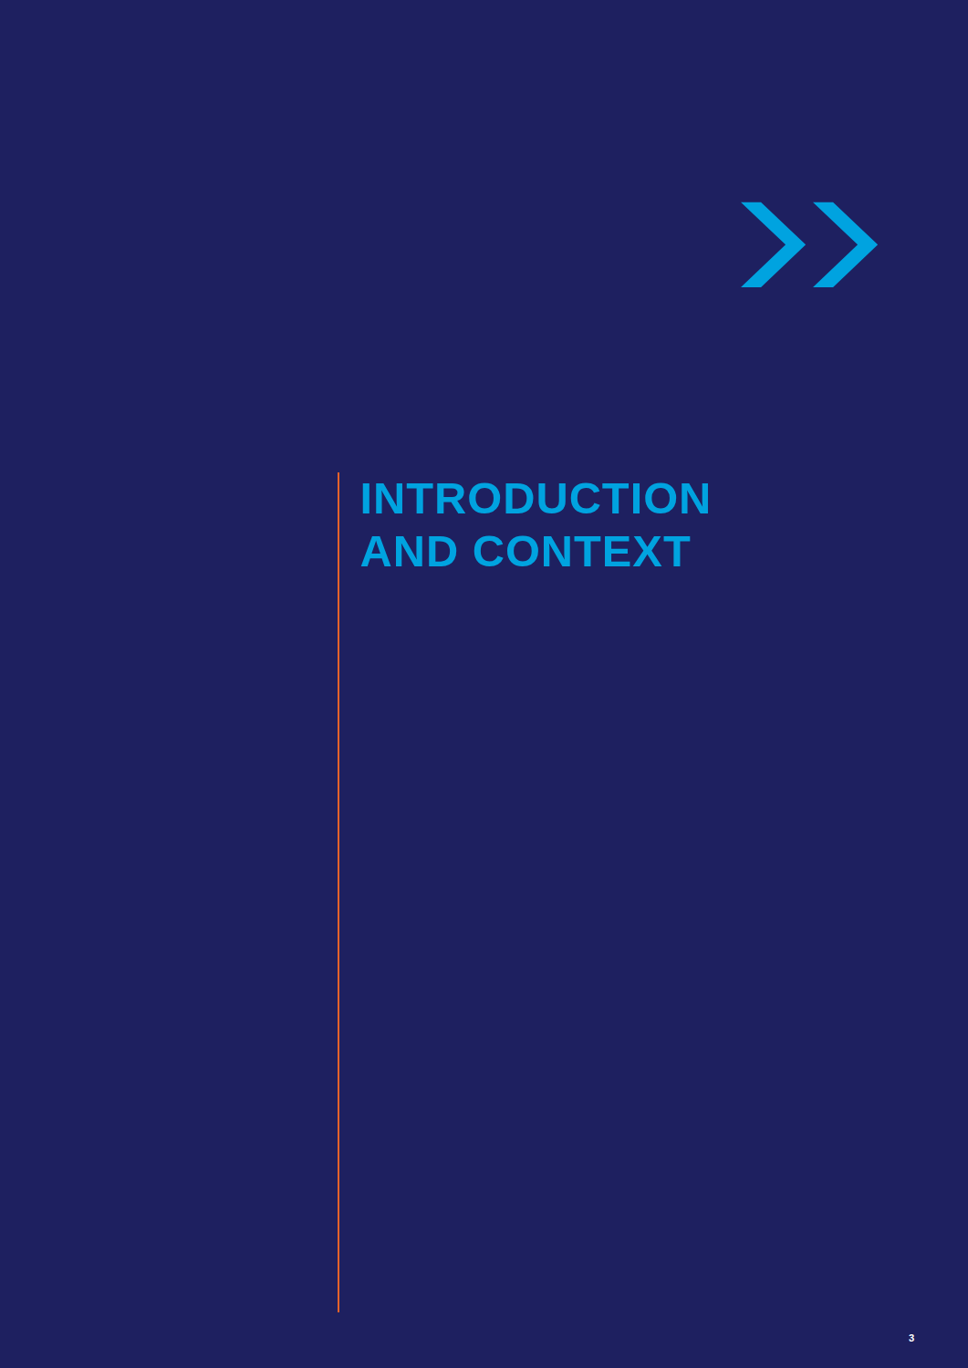Introduction and Context
3